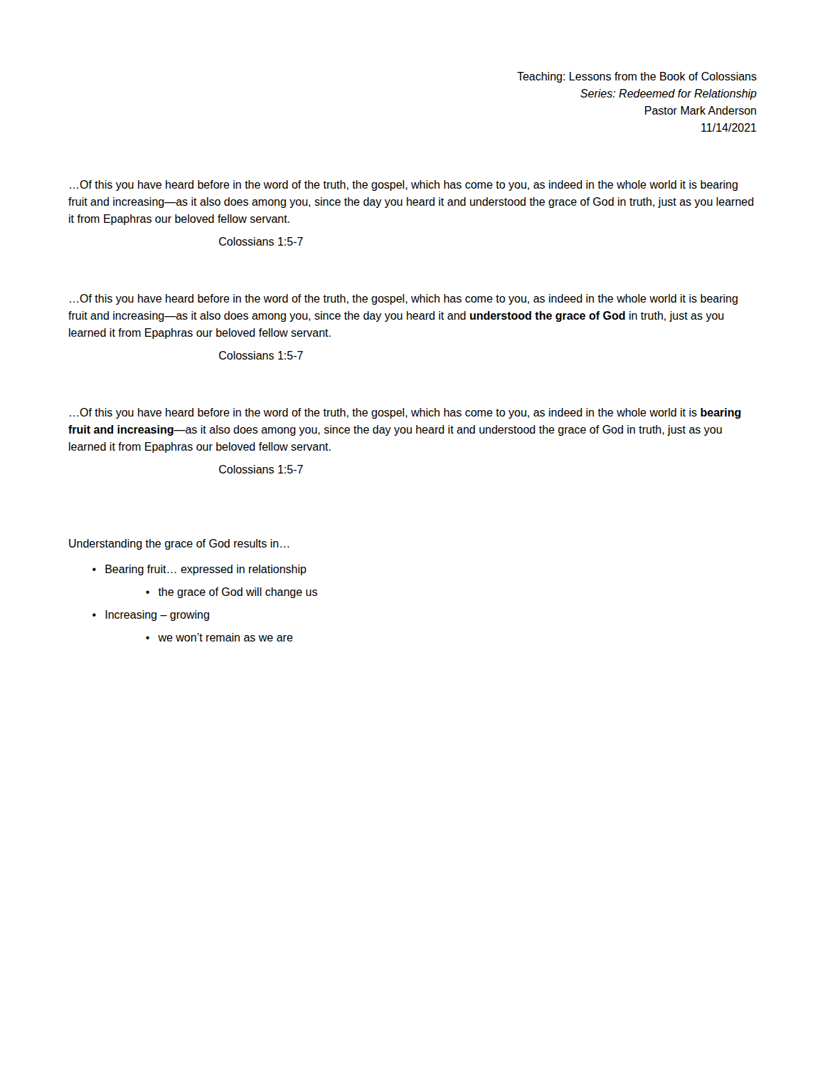Teaching: Lessons from the Book of Colossians
Series: Redeemed for Relationship
Pastor Mark Anderson
11/14/2021
…Of this you have heard before in the word of the truth, the gospel, which has come to you, as indeed in the whole world it is bearing fruit and increasing—as it also does among you, since the day you heard it and understood the grace of God in truth, just as you learned it from Epaphras our beloved fellow servant.
Colossians 1:5-7
…Of this you have heard before in the word of the truth, the gospel, which has come to you, as indeed in the whole world it is bearing fruit and increasing—as it also does among you, since the day you heard it and understood the grace of God in truth, just as you learned it from Epaphras our beloved fellow servant.
Colossians 1:5-7
…Of this you have heard before in the word of the truth, the gospel, which has come to you, as indeed in the whole world it is bearing fruit and increasing—as it also does among you, since the day you heard it and understood the grace of God in truth, just as you learned it from Epaphras our beloved fellow servant.
Colossians 1:5-7
Understanding the grace of God results in…
Bearing fruit… expressed in relationship
the grace of God will change us
Increasing – growing
we won’t remain as we are